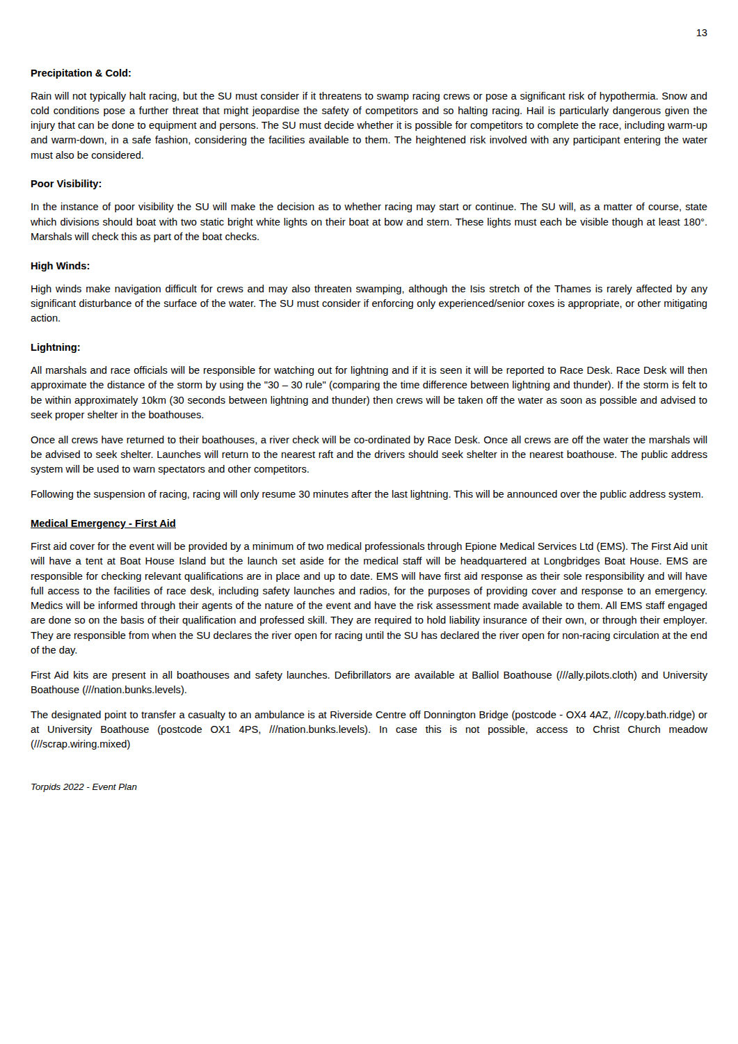13
Precipitation & Cold:
Rain will not typically halt racing, but the SU must consider if it threatens to swamp racing crews or pose a significant risk of hypothermia. Snow and cold conditions pose a further threat that might jeopardise the safety of competitors and so halting racing. Hail is particularly dangerous given the injury that can be done to equipment and persons. The SU must decide whether it is possible for competitors to complete the race, including warm-up and warm-down, in a safe fashion, considering the facilities available to them. The heightened risk involved with any participant entering the water must also be considered.
Poor Visibility:
In the instance of poor visibility the SU will make the decision as to whether racing may start or continue. The SU will, as a matter of course, state which divisions should boat with two static bright white lights on their boat at bow and stern. These lights must each be visible though at least 180°. Marshals will check this as part of the boat checks.
High Winds:
High winds make navigation difficult for crews and may also threaten swamping, although the Isis stretch of the Thames is rarely affected by any significant disturbance of the surface of the water. The SU must consider if enforcing only experienced/senior coxes is appropriate, or other mitigating action.
Lightning:
All marshals and race officials will be responsible for watching out for lightning and if it is seen it will be reported to Race Desk. Race Desk will then approximate the distance of the storm by using the "30 – 30 rule" (comparing the time difference between lightning and thunder). If the storm is felt to be within approximately 10km (30 seconds between lightning and thunder) then crews will be taken off the water as soon as possible and advised to seek proper shelter in the boathouses.
Once all crews have returned to their boathouses, a river check will be co-ordinated by Race Desk. Once all crews are off the water the marshals will be advised to seek shelter. Launches will return to the nearest raft and the drivers should seek shelter in the nearest boathouse. The public address system will be used to warn spectators and other competitors.
Following the suspension of racing, racing will only resume 30 minutes after the last lightning. This will be announced over the public address system.
Medical Emergency - First Aid
First aid cover for the event will be provided by a minimum of two medical professionals through Epione Medical Services Ltd (EMS). The First Aid unit will have a tent at Boat House Island but the launch set aside for the medical staff will be headquartered at Longbridges Boat House. EMS are responsible for checking relevant qualifications are in place and up to date. EMS will have first aid response as their sole responsibility and will have full access to the facilities of race desk, including safety launches and radios, for the purposes of providing cover and response to an emergency. Medics will be informed through their agents of the nature of the event and have the risk assessment made available to them. All EMS staff engaged are done so on the basis of their qualification and professed skill. They are required to hold liability insurance of their own, or through their employer. They are responsible from when the SU declares the river open for racing until the SU has declared the river open for non-racing circulation at the end of the day.
First Aid kits are present in all boathouses and safety launches. Defibrillators are available at Balliol Boathouse (///ally.pilots.cloth) and University Boathouse (///nation.bunks.levels).
The designated point to transfer a casualty to an ambulance is at Riverside Centre off Donnington Bridge (postcode - OX4 4AZ, ///copy.bath.ridge) or at University Boathouse (postcode OX1 4PS, ///nation.bunks.levels). In case this is not possible, access to Christ Church meadow (///scrap.wiring.mixed)
Torpids 2022 - Event Plan